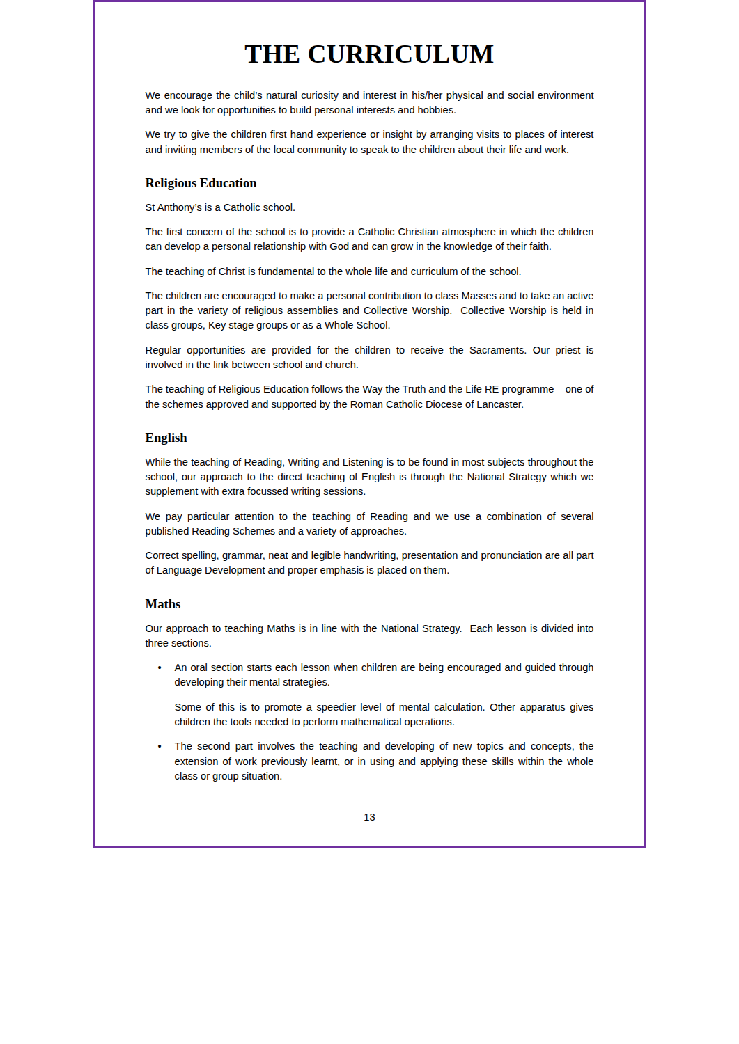THE CURRICULUM
We encourage the child’s natural curiosity and interest in his/her physical and social environment and we look for opportunities to build personal interests and hobbies.
We try to give the children first hand experience or insight by arranging visits to places of interest and inviting members of the local community to speak to the children about their life and work.
Religious Education
St Anthony’s is a Catholic school.
The first concern of the school is to provide a Catholic Christian atmosphere in which the children can develop a personal relationship with God and can grow in the knowledge of their faith.
The teaching of Christ is fundamental to the whole life and curriculum of the school.
The children are encouraged to make a personal contribution to class Masses and to take an active part in the variety of religious assemblies and Collective Worship. Collective Worship is held in class groups, Key stage groups or as a Whole School.
Regular opportunities are provided for the children to receive the Sacraments. Our priest is involved in the link between school and church.
The teaching of Religious Education follows the Way the Truth and the Life RE programme – one of the schemes approved and supported by the Roman Catholic Diocese of Lancaster.
English
While the teaching of Reading, Writing and Listening is to be found in most subjects throughout the school, our approach to the direct teaching of English is through the National Strategy which we supplement with extra focussed writing sessions.
We pay particular attention to the teaching of Reading and we use a combination of several published Reading Schemes and a variety of approaches.
Correct spelling, grammar, neat and legible handwriting, presentation and pronunciation are all part of Language Development and proper emphasis is placed on them.
Maths
Our approach to teaching Maths is in line with the National Strategy. Each lesson is divided into three sections.
An oral section starts each lesson when children are being encouraged and guided through developing their mental strategies.
Some of this is to promote a speedier level of mental calculation. Other apparatus gives children the tools needed to perform mathematical operations.
The second part involves the teaching and developing of new topics and concepts, the extension of work previously learnt, or in using and applying these skills within the whole class or group situation.
13